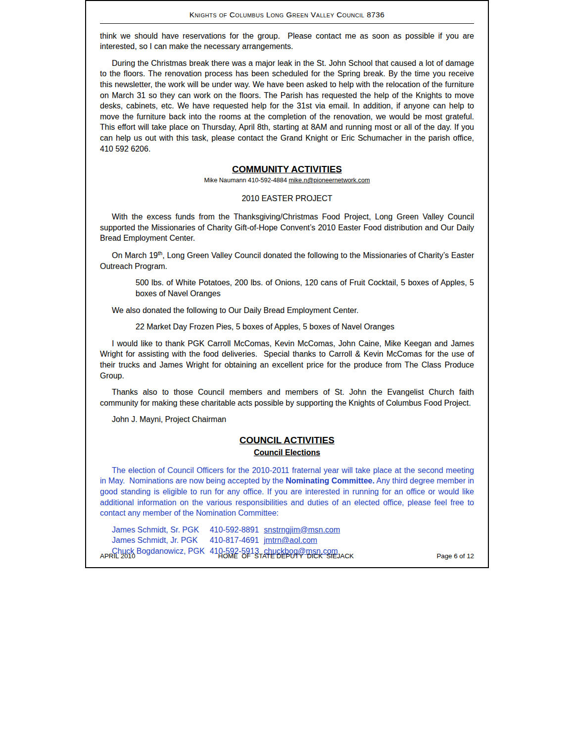Knights of Columbus Long Green Valley Council 8736
think we should have reservations for the group. Please contact me as soon as possible if you are interested, so I can make the necessary arrangements.
During the Christmas break there was a major leak in the St. John School that caused a lot of damage to the floors. The renovation process has been scheduled for the Spring break. By the time you receive this newsletter, the work will be under way. We have been asked to help with the relocation of the furniture on March 31 so they can work on the floors. The Parish has requested the help of the Knights to move desks, cabinets, etc. We have requested help for the 31st via email. In addition, if anyone can help to move the furniture back into the rooms at the completion of the renovation, we would be most grateful. This effort will take place on Thursday, April 8th, starting at 8AM and running most or all of the day. If you can help us out with this task, please contact the Grand Knight or Eric Schumacher in the parish office, 410 592 6206.
COMMUNITY ACTIVITIES
Mike Naumann 410-592-4884 mike.n@pioneernetwork.com
2010 EASTER PROJECT
With the excess funds from the Thanksgiving/Christmas Food Project, Long Green Valley Council supported the Missionaries of Charity Gift-of-Hope Convent’s 2010 Easter Food distribution and Our Daily Bread Employment Center.
On March 19th, Long Green Valley Council donated the following to the Missionaries of Charity’s Easter Outreach Program.
500 lbs. of White Potatoes, 200 lbs. of Onions, 120 cans of Fruit Cocktail, 5 boxes of Apples, 5 boxes of Navel Oranges
We also donated the following to Our Daily Bread Employment Center.
22 Market Day Frozen Pies, 5 boxes of Apples, 5 boxes of Navel Oranges
I would like to thank PGK Carroll McComas, Kevin McComas, John Caine, Mike Keegan and James Wright for assisting with the food deliveries. Special thanks to Carroll & Kevin McComas for the use of their trucks and James Wright for obtaining an excellent price for the produce from The Class Produce Group.
Thanks also to those Council members and members of St. John the Evangelist Church faith community for making these charitable acts possible by supporting the Knights of Columbus Food Project.
John J. Mayni, Project Chairman
COUNCIL ACTIVITIES
Council Elections
The election of Council Officers for the 2010-2011 fraternal year will take place at the second meeting in May. Nominations are now being accepted by the Nominating Committee. Any third degree member in good standing is eligible to run for any office. If you are interested in running for an office or would like additional information on the various responsibilities and duties of an elected office, please feel free to contact any member of the Nomination Committee:
| James Schmidt, Sr. PGK | 410-592-8891 | snstrngjim@msn.com |
| James Schmidt, Jr. PGK | 410-817-4691 | jmtrn@aol.com |
| Chuck Bogdanowicz, PGK | 410-592-5913 | chuckbog@msn.com |
APRIL 2010 HOME OF STATE DEPUTY DICK SIEJACK Page 6 of 12